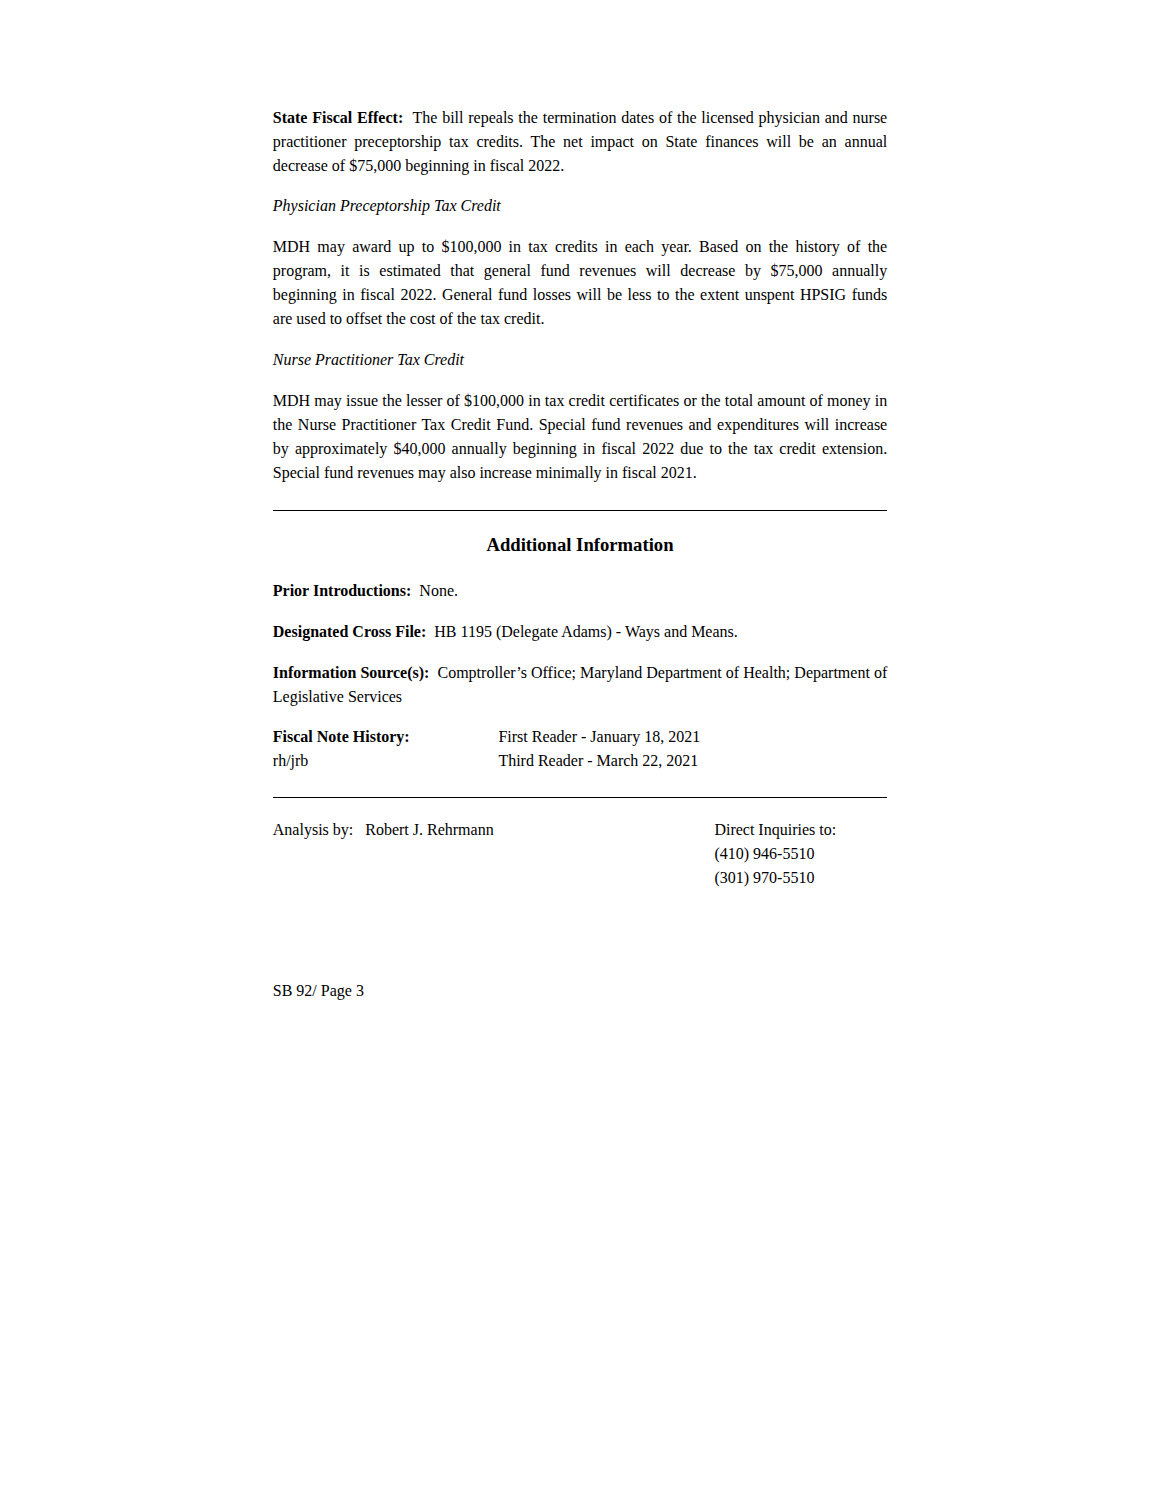State Fiscal Effect: The bill repeals the termination dates of the licensed physician and nurse practitioner preceptorship tax credits. The net impact on State finances will be an annual decrease of $75,000 beginning in fiscal 2022.
Physician Preceptorship Tax Credit
MDH may award up to $100,000 in tax credits in each year. Based on the history of the program, it is estimated that general fund revenues will decrease by $75,000 annually beginning in fiscal 2022. General fund losses will be less to the extent unspent HPSIG funds are used to offset the cost of the tax credit.
Nurse Practitioner Tax Credit
MDH may issue the lesser of $100,000 in tax credit certificates or the total amount of money in the Nurse Practitioner Tax Credit Fund. Special fund revenues and expenditures will increase by approximately $40,000 annually beginning in fiscal 2022 due to the tax credit extension. Special fund revenues may also increase minimally in fiscal 2021.
Additional Information
Prior Introductions: None.
Designated Cross File: HB 1195 (Delegate Adams) - Ways and Means.
Information Source(s): Comptroller’s Office; Maryland Department of Health; Department of Legislative Services
Fiscal Note History:
First Reader - January 18, 2021
rh/jrb
Third Reader - March 22, 2021
Analysis by: Robert J. Rehrmann
Direct Inquiries to:
(410) 946-5510
(301) 970-5510
SB 92/ Page 3